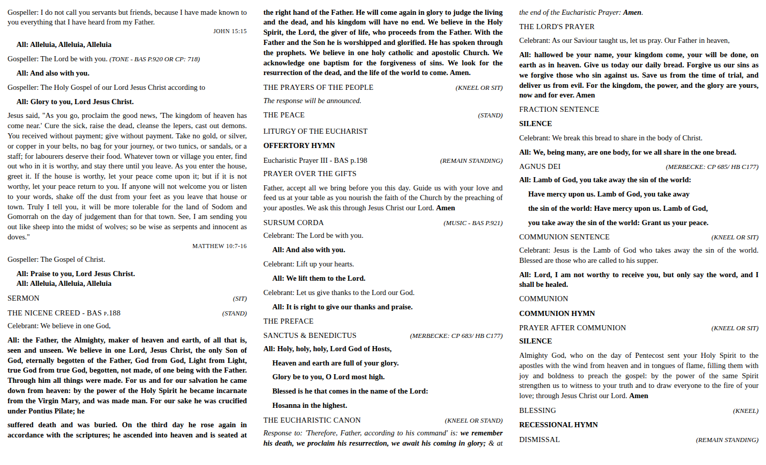Gospeller: I do not call you servants but friends, because I have made known to you everything that I have heard from my Father. JOHN 15:15
All: Alleluia, Alleluia, Alleluia
Gospeller: The Lord be with you. (TONE - BAS P.920 OR CP: 718)
All: And also with you.
Gospeller: The Holy Gospel of our Lord Jesus Christ according to
All: Glory to you, Lord Jesus Christ.
Jesus said, "As you go, proclaim the good news, 'The kingdom of heaven has come near.' Cure the sick, raise the dead, cleanse the lepers, cast out demons. You received without payment; give without payment. Take no gold, or silver, or copper in your belts, no bag for your journey, or two tunics, or sandals, or a staff; for labourers deserve their food. Whatever town or village you enter, find out who in it is worthy, and stay there until you leave. As you enter the house, greet it. If the house is worthy, let your peace come upon it; but if it is not worthy, let your peace return to you. If anyone will not welcome you or listen to your words, shake off the dust from your feet as you leave that house or town. Truly I tell you, it will be more tolerable for the land of Sodom and Gomorrah on the day of judgement than for that town. See, I am sending you out like sheep into the midst of wolves; so be wise as serpents and innocent as doves." MATTHEW 10:7-16
Gospeller: The Gospel of Christ.
All: Praise to you, Lord Jesus Christ.
All: Alleluia, Alleluia, Alleluia
SERMON (SIT)
THE NICENE CREED - BAS p.188 (STAND)
Celebrant: We believe in one God,
All: the Father, the Almighty, maker of heaven and earth, of all that is, seen and unseen. We believe in one Lord, Jesus Christ, the only Son of God, eternally begotten of the Father, God from God, Light from Light, true God from true God, begotten, not made, of one being with the Father. Through him all things were made. For us and for our salvation he came down from heaven: by the power of the Holy Spirit he became incarnate from the Virgin Mary, and was made man. For our sake he was crucified under Pontius Pilate; he
suffered death and was buried. On the third day he rose again in accordance with the scriptures; he ascended into heaven and is seated at the right hand of the Father. He will come again in glory to judge the living and the dead, and his kingdom will have no end. We believe in the Holy Spirit, the Lord, the giver of life, who proceeds from the Father. With the Father and the Son he is worshipped and glorified. He has spoken through the prophets. We believe in one holy catholic and apostolic Church. We acknowledge one baptism for the forgiveness of sins. We look for the resurrection of the dead, and the life of the world to come. Amen.
THE PRAYERS OF THE PEOPLE (KNEEL OR SIT)
The response will be announced.
THE PEACE (STAND)
LITURGY OF THE EUCHARIST
OFFERTORY HYMN
Eucharistic Prayer III - BAS p.198 (REMAIN STANDING)
PRAYER OVER THE GIFTS
Father, accept all we bring before you this day. Guide us with your love and feed us at your table as you nourish the faith of the Church by the preaching of your apostles. We ask this through Jesus Christ our Lord. Amen
SURSUM CORDA (MUSIC - BAS P.921)
Celebrant: The Lord be with you.
All: And also with you.
Celebrant: Lift up your hearts.
All: We lift them to the Lord.
Celebrant: Let us give thanks to the Lord our God.
All: It is right to give our thanks and praise.
THE PREFACE
SANCTUS & BENEDICTUS (MERBECKE: CP 683/ HB C177)
All: Holy, holy, holy, Lord God of Hosts,
Heaven and earth are full of your glory.
Glory be to you, O Lord most high.
Blessed is he that comes in the name of the Lord:
Hosanna in the highest.
THE EUCHARISTIC CANON (KNEEL OR STAND)
Response to: 'Therefore, Father, according to his command' is: we remember his death, we proclaim his resurrection, we await his coming in glory; & at the end of the Eucharistic Prayer: Amen.
THE LORD'S PRAYER
Celebrant: As our Saviour taught us, let us pray. Our Father in heaven,
All: hallowed be your name, your kingdom come, your will be done, on earth as in heaven. Give us today our daily bread. Forgive us our sins as we forgive those who sin against us. Save us from the time of trial, and deliver us from evil. For the kingdom, the power, and the glory are yours, now and for ever. Amen
FRACTION SENTENCE
SILENCE
Celebrant: We break this bread to share in the body of Christ.
All: We, being many, are one body, for we all share in the one bread.
AGNUS DEI (MERBECKE: CP 685/ HB C177)
All: Lamb of God, you take away the sin of the world:
Have mercy upon us. Lamb of God, you take away
the sin of the world: Have mercy upon us. Lamb of God,
you take away the sin of the world: Grant us your peace.
COMMUNION SENTENCE (KNEEL OR SIT)
Celebrant: Jesus is the Lamb of God who takes away the sin of the world. Blessed are those who are called to his supper.
All: Lord, I am not worthy to receive you, but only say the word, and I shall be healed.
COMMUNION
COMMUNION HYMN
PRAYER AFTER COMMUNION (KNEEL OR SIT)
SILENCE
Almighty God, who on the day of Pentecost sent your Holy Spirit to the apostles with the wind from heaven and in tongues of flame, filling them with joy and boldness to preach the gospel: by the power of the same Spirit strengthen us to witness to your truth and to draw everyone to the fire of your love; through Jesus Christ our Lord. Amen
BLESSING (KNEEL)
RECESSIONAL HYMN
DISMISSAL (REMAIN STANDING)